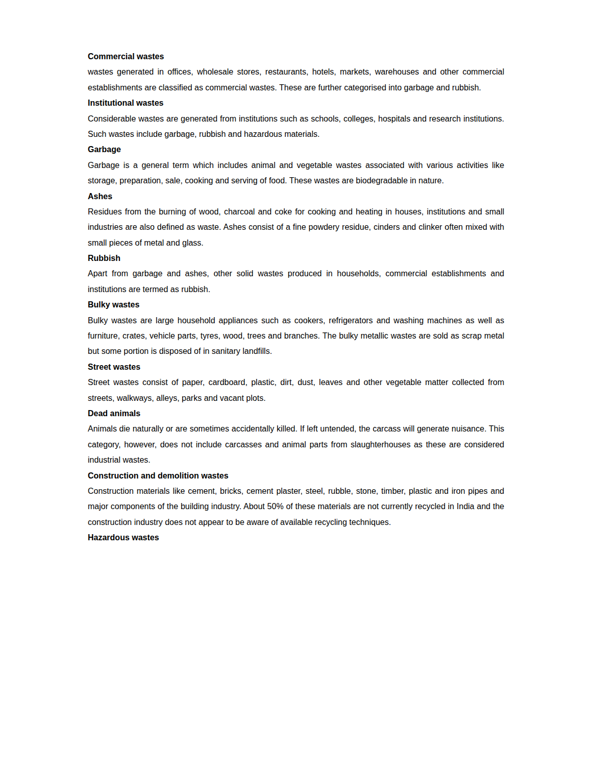Commercial wastes
wastes generated in offices, wholesale stores, restaurants, hotels, markets, warehouses and other commercial establishments are classified as commercial wastes. These are further categorised into garbage and rubbish.
Institutional wastes
Considerable wastes are generated from institutions such as schools, colleges, hospitals and research institutions. Such wastes include garbage, rubbish and hazardous materials.
Garbage
Garbage is a general term which includes animal and vegetable wastes associated with various activities like storage, preparation, sale, cooking and serving of food. These wastes are biodegradable in nature.
Ashes
Residues from the burning of wood, charcoal and coke for cooking and heating in houses, institutions and small industries are also defined as waste. Ashes consist of a fine powdery residue, cinders and clinker often mixed with small pieces of metal and glass.
Rubbish
Apart from garbage and ashes, other solid wastes produced in households, commercial establishments and institutions are termed as rubbish.
Bulky wastes
Bulky wastes are large household appliances such as cookers, refrigerators and washing machines as well as furniture, crates, vehicle parts, tyres, wood, trees and branches. The bulky metallic wastes are sold as scrap metal but some portion is disposed of in sanitary landfills.
Street wastes
Street wastes consist of paper, cardboard, plastic, dirt, dust, leaves and other vegetable matter collected from streets, walkways, alleys, parks and vacant plots.
Dead animals
Animals die naturally or are sometimes accidentally killed. If left untended, the carcass will generate nuisance. This category, however, does not include carcasses and animal parts from slaughterhouses as these are considered industrial wastes.
Construction and demolition wastes
Construction materials like cement, bricks, cement plaster, steel, rubble, stone, timber, plastic and iron pipes and major components of the building industry. About 50% of these materials are not currently recycled in India and the construction industry does not appear to be aware of available recycling techniques.
Hazardous wastes